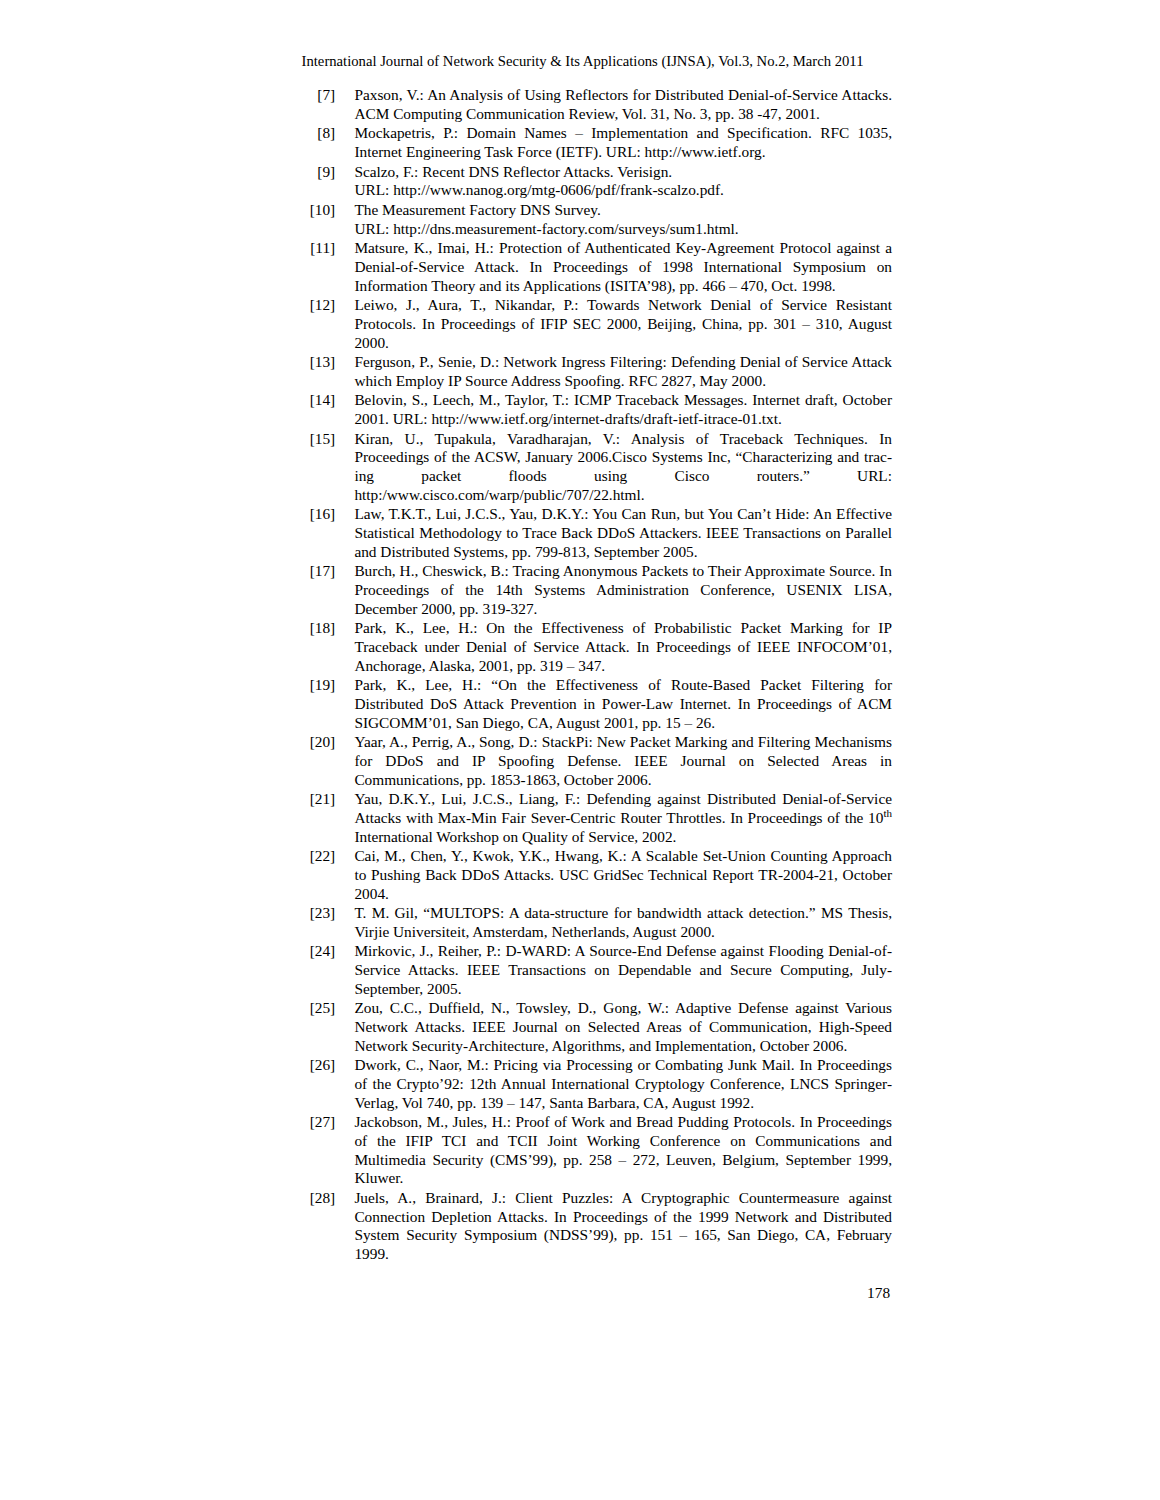International Journal of Network Security & Its Applications (IJNSA), Vol.3, No.2, March 2011
[7] Paxson, V.: An Analysis of Using Reflectors for Distributed Denial-of-Service Attacks. ACM Computing Communication Review, Vol. 31, No. 3, pp. 38 -47, 2001.
[8] Mockapetris, P.: Domain Names – Implementation and Specification. RFC 1035, Internet Engineering Task Force (IETF). URL: http://www.ietf.org.
[9] Scalzo, F.: Recent DNS Reflector Attacks. Verisign.
URL: http://www.nanog.org/mtg-0606/pdf/frank-scalzo.pdf.
[10] The Measurement Factory DNS Survey.
URL: http://dns.measurement-factory.com/surveys/sum1.html.
[11] Matsure, K., Imai, H.: Protection of Authenticated Key-Agreement Protocol against a Denial-of-Service Attack. In Proceedings of 1998 International Symposium on Information Theory and its Applications (ISITA’98), pp. 466 – 470, Oct. 1998.
[12] Leiwo, J., Aura, T., Nikandar, P.: Towards Network Denial of Service Resistant Protocols. In Proceedings of IFIP SEC 2000, Beijing, China, pp. 301 – 310, August 2000.
[13] Ferguson, P., Senie, D.: Network Ingress Filtering: Defending Denial of Service Attack which Employ IP Source Address Spoofing. RFC 2827, May 2000.
[14] Belovin, S., Leech, M., Taylor, T.: ICMP Traceback Messages. Internet draft, October 2001. URL: http://www.ietf.org/internet-drafts/draft-ietf-itrace-01.txt.
[15] Kiran, U., Tupakula, Varadharajan, V.: Analysis of Traceback Techniques. In Proceedings of the ACSW, January 2006.Cisco Systems Inc, “Characterizing and tracing packet floods using Cisco routers.” URL: http:/www.cisco.com/warp/public/707/22.html.
[16] Law, T.K.T., Lui, J.C.S., Yau, D.K.Y.: You Can Run, but You Can’t Hide: An Effective Statistical Methodology to Trace Back DDoS Attackers. IEEE Transactions on Parallel and Distributed Systems, pp. 799-813, September 2005.
[17] Burch, H., Cheswick, B.: Tracing Anonymous Packets to Their Approximate Source. In Proceedings of the 14th Systems Administration Conference, USENIX LISA, December 2000, pp. 319-327.
[18] Park, K., Lee, H.: On the Effectiveness of Probabilistic Packet Marking for IP Traceback under Denial of Service Attack. In Proceedings of IEEE INFOCOM’01, Anchorage, Alaska, 2001, pp. 319 – 347.
[19] Park, K., Lee, H.: “On the Effectiveness of Route-Based Packet Filtering for Distributed DoS Attack Prevention in Power-Law Internet. In Proceedings of ACM SIGCOMM’01, San Diego, CA, August 2001, pp. 15 – 26.
[20] Yaar, A., Perrig, A., Song, D.: StackPi: New Packet Marking and Filtering Mechanisms for DDoS and IP Spoofing Defense. IEEE Journal on Selected Areas in Communications, pp. 1853-1863, October 2006.
[21] Yau, D.K.Y., Lui, J.C.S., Liang, F.: Defending against Distributed Denial-of-Service Attacks with Max-Min Fair Sever-Centric Router Throttles. In Proceedings of the 10th International Workshop on Quality of Service, 2002.
[22] Cai, M., Chen, Y., Kwok, Y.K., Hwang, K.: A Scalable Set-Union Counting Approach to Pushing Back DDoS Attacks. USC GridSec Technical Report TR-2004-21, October 2004.
[23] T. M. Gil, “MULTOPS: A data-structure for bandwidth attack detection.” MS Thesis, Virjie Universiteit, Amsterdam, Netherlands, August 2000.
[24] Mirkovic, J., Reiher, P.: D-WARD: A Source-End Defense against Flooding Denial-of-Service Attacks. IEEE Transactions on Dependable and Secure Computing, July-September, 2005.
[25] Zou, C.C., Duffield, N., Towsley, D., Gong, W.: Adaptive Defense against Various Network Attacks. IEEE Journal on Selected Areas of Communication, High-Speed Network Security-Architecture, Algorithms, and Implementation, October 2006.
[26] Dwork, C., Naor, M.: Pricing via Processing or Combating Junk Mail. In Proceedings of the Crypto’92: 12th Annual International Cryptology Conference, LNCS Springer-Verlag, Vol 740, pp. 139 – 147, Santa Barbara, CA, August 1992.
[27] Jackobson, M., Jules, H.: Proof of Work and Bread Pudding Protocols. In Proceedings of the IFIP TCI and TCII Joint Working Conference on Communications and Multimedia Security (CMS’99), pp. 258 – 272, Leuven, Belgium, September 1999, Kluwer.
[28] Juels, A., Brainard, J.: Client Puzzles: A Cryptographic Countermeasure against Connection Depletion Attacks. In Proceedings of the 1999 Network and Distributed System Security Symposium (NDSS’99), pp. 151 – 165, San Diego, CA, February 1999.
178